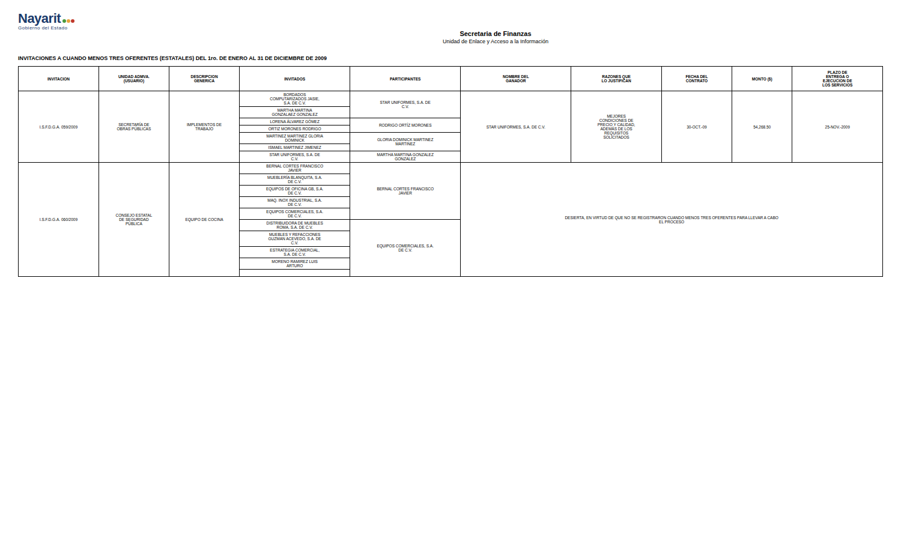Nayarit
Gobierno del Estado
Secretaria de Finanzas
Unidad de Enlace y Acceso a la Información
INVITACIONES A CUANDO MENOS TRES OFERENTES (ESTATALES) DEL 1ro. DE ENERO AL 31 DE DICIEMBRE DE 2009
| INVITACION | UNIDAD ADMVA. (USUARIO) | DESCRIPCION GENERICA | INVITADOS | PARTICIPANTES | NOMBRE DEL GANADOR | RAZONES QUE LO JUSTIFICAN | FECHA DEL CONTRATO | MONTO ($) | PLAZO DE ENTREGA O EJECUCION DE LOS SERVICIOS |
| --- | --- | --- | --- | --- | --- | --- | --- | --- | --- |
| I.S.F.D.G.A. 059/2009 | SECRETARÍA DE OBRAS PÚBLICAS | IMPLEMENTOS DE TRABAJO | BORDADOS COMPUTARIZADOS JASIE, S.A. DE C.V. | STAR UNIFORMES, S.A. DE C.V. | STAR UNIFORMES, S.A. DE C.V. | MEJORES CONDICIONES DE PRECIO Y CALIDAD, ADEMÁS DE LOS REQUISITOS SOLICITADOS | 30-OCT.-09 | 54,268.50 | 25-NOV.-2009 |
| MARTHA MARTINA GONZALAEZ GONZALEZ |
| LORENA ÁLVAREZ GÓMEZ | RODRIGO ORTÍZ MORONES |
| ORTIZ MORONES RODRIGO |
| MARTINEZ MARTINEZ GLORIA DOMINICK | GLORIA DOMINICK MARTINEZ MARTINEZ |
| ISMAEL MARTINEZ JIMENEZ |
| STAR UNIFORMES, S.A. DE C.V. | MARTHA MARTINA GONZALEZ GONZALEZ |
| I.S.F.D.G.A. 060/2009 | CONSEJO ESTATAL DE SEGURIDAD PÚBLICA | EQUIPO DE COCINA | BERNAL CORTES FRANCISCO JAVIER | BERNAL CORTES FRANCISCO JAVIER | DESIERTA, EN VIRTUD DE QUE NO SE REGISTRARON CUANDO MENOS TRES OFERENTES PARA LLEVAR A CABO EL PROCESO |
| MUEBLERÍA BLANQUITA, S.A. DE C.V. |
| EQUIPOS DE OFICINA GB, S.A. DE C.V. |
| MAQ. INOX INDUSTRIAL, S.A. DE C.V. |
| EQUIPOS COMERCIALES, S.A. DE C.V. |
| DISTRIBUIDORA DE MUEBLES ROMA, S.A. DE C.V. | EQUIPOS COMERCIALES, S.A. DE C.V. |
| MUEBLES Y REFACCIONES GUZMAN ACEVEDO, S.A. DE C.V. |
| ESTRATEGIA COMERCIAL, S.A. DE C.V. |
| MORENO RAMIREZ LUIS ARTURO |